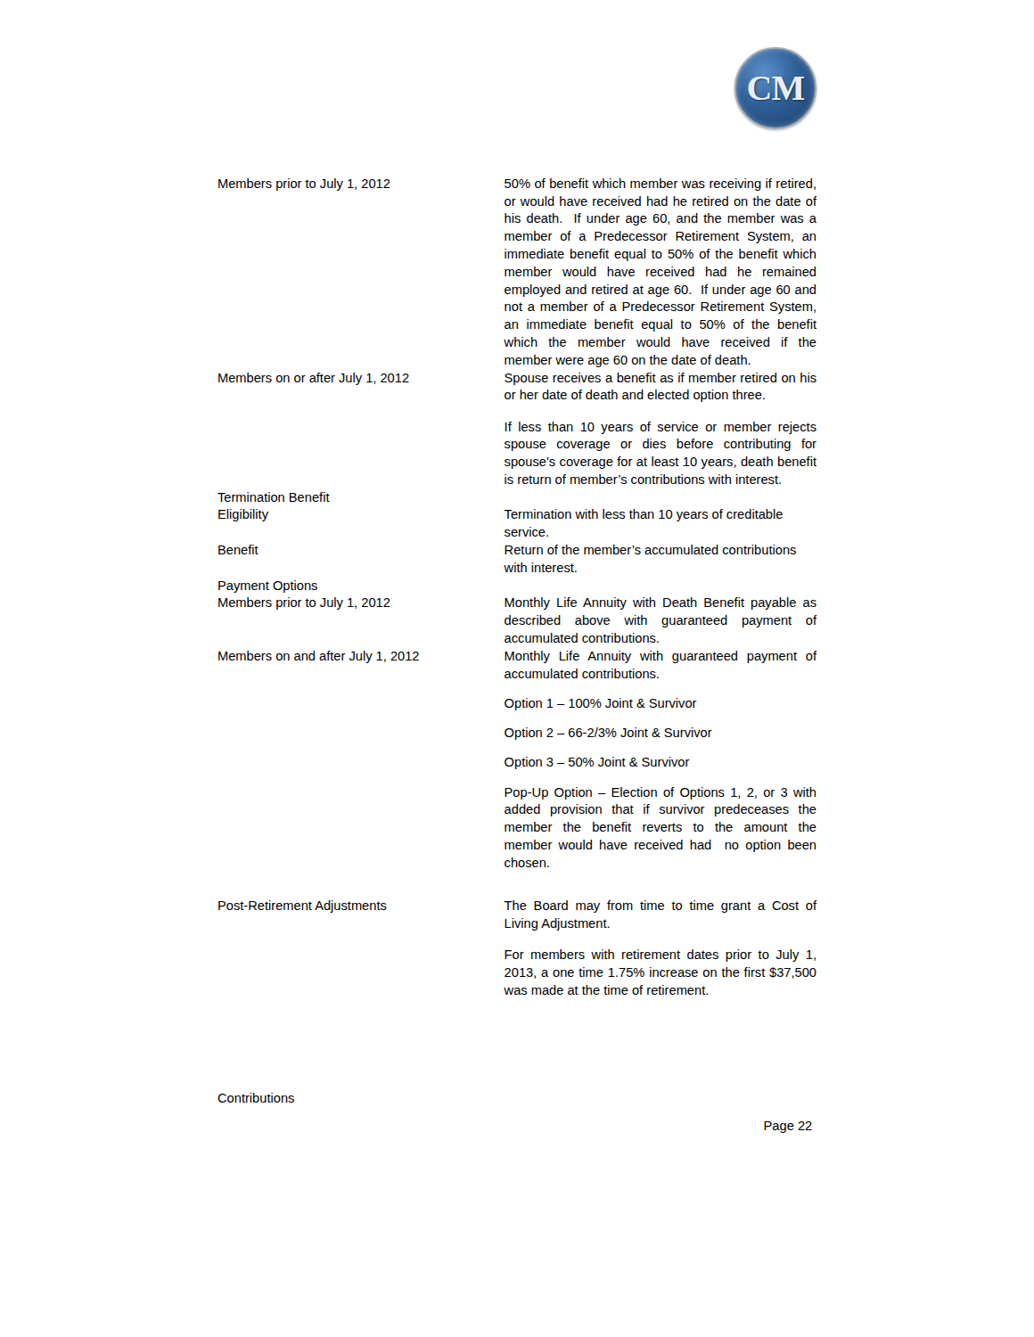| Members prior to July 1, 2012 | 50% of benefit which member was receiving if retired, or would have received had he retired on the date of his death. If under age 60, and the member was a member of a Predecessor Retirement System, an immediate benefit equal to 50% of the benefit which member would have received had he remained employed and retired at age 60. If under age 60 and not a member of a Predecessor Retirement System, an immediate benefit equal to 50% of the benefit which the member would have received if the member were age 60 on the date of death. |
| Members on or after July 1, 2012 | Spouse receives a benefit as if member retired on his or her date of death and elected option three. If less than 10 years of service or member rejects spouse coverage or dies before contributing for spouse’s coverage for at least 10 years, death benefit is return of member’s contributions with interest. |
| Termination Benefit | |
| Eligibility | Termination with less than 10 years of creditable service. |
| Benefit | Return of the member’s accumulated contributions with interest. |
| Payment Options | |
| Members prior to July 1, 2012 | Monthly Life Annuity with Death Benefit payable as described above with guaranteed payment of accumulated contributions. |
| Members on and after July 1, 2012 | Monthly Life Annuity with guaranteed payment of accumulated contributions. Option 1 – 100% Joint & Survivor Option 2 – 66-2/3% Joint & Survivor Option 3 – 50% Joint & Survivor Pop-Up Option – Election of Options 1, 2, or 3 with added provision that if survivor predeceases the member the benefit reverts to the amount the member would have received had no option been chosen. |
| Post-Retirement Adjustments | The Board may from time to time grant a Cost of Living Adjustment. For members with retirement dates prior to July 1, 2013, a one time 1.75% increase on the first $37,500 was made at the time of retirement. |
Contributions
Page 22